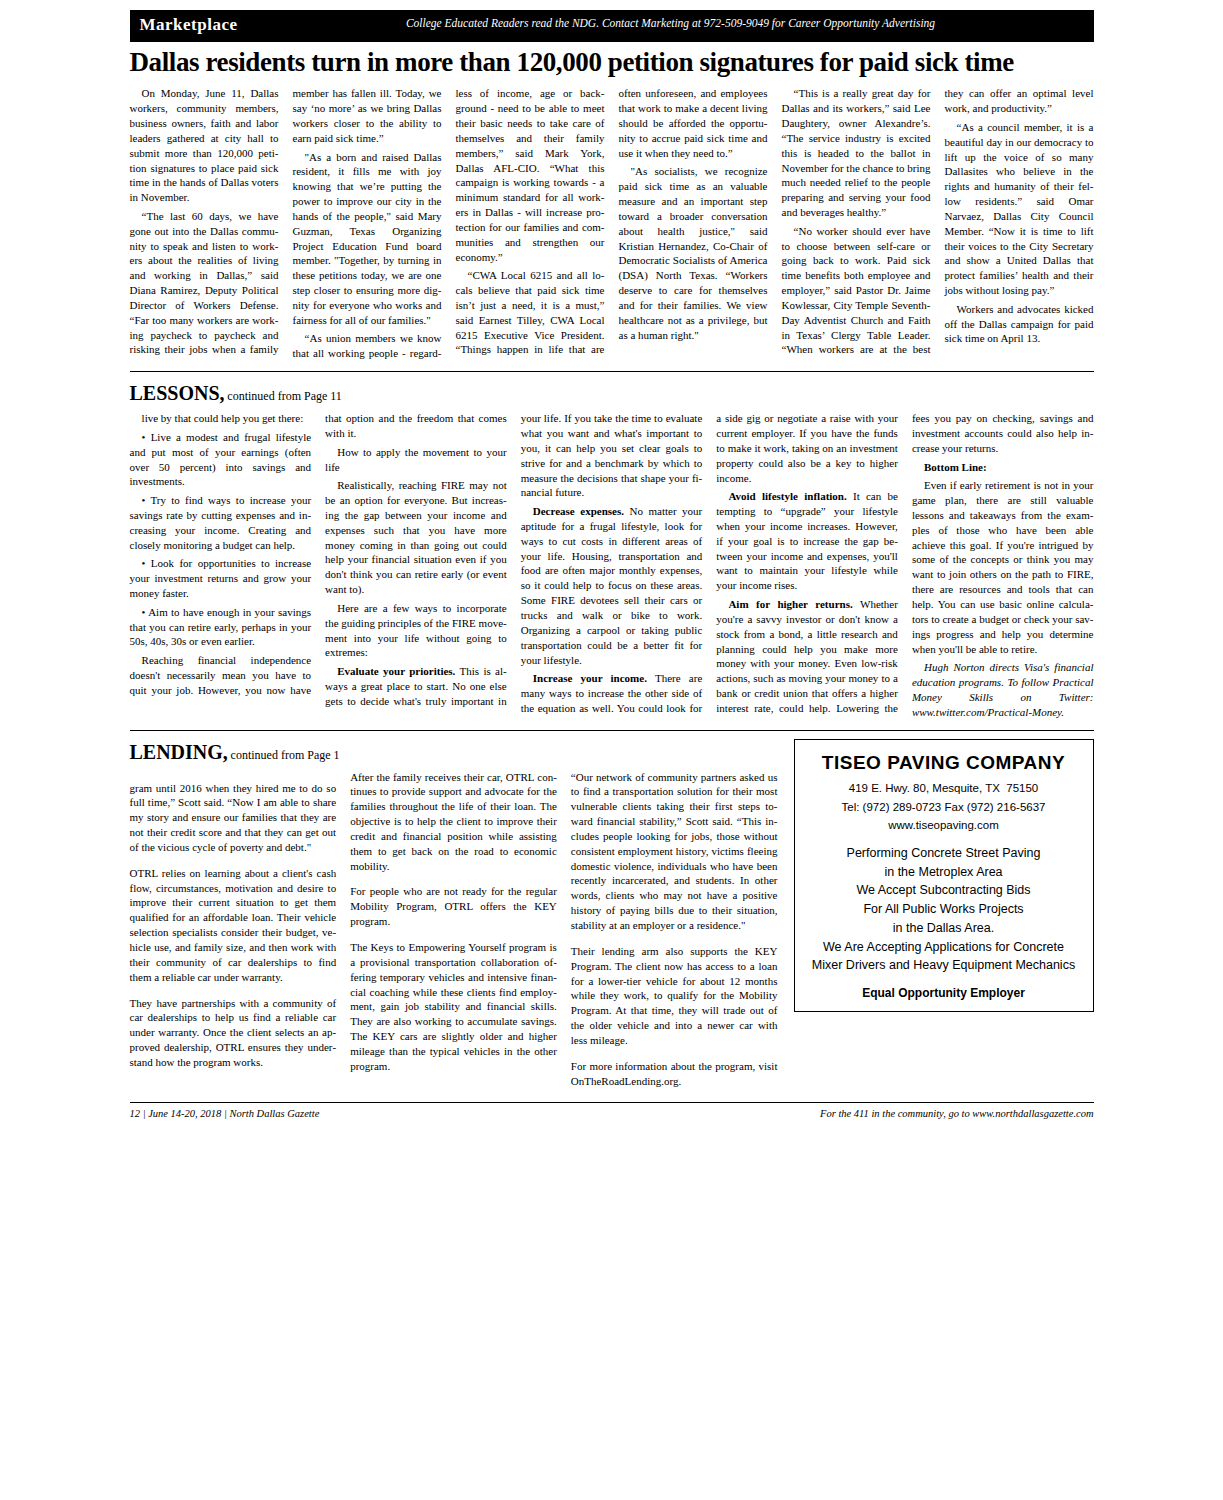Marketplace
College Educated Readers read the NDG. Contact Marketing at 972-509-9049 for Career Opportunity Advertising
Dallas residents turn in more than 120,000 petition signatures for paid sick time
On Monday, June 11, Dallas workers, community members, business owners, faith and labor leaders gathered at city hall to submit more than 120,000 petition signatures to place paid sick time in the hands of Dallas voters in November.
“The last 60 days, we have gone out into the Dallas community to speak and listen to workers about the realities of living and working in Dallas,” said Diana Ramirez, Deputy Political Director of Workers Defense. “Far too many workers are working paycheck to paycheck and risking their jobs when a family member has fallen ill. Today, we say ‘no more’ as we bring Dallas workers closer to the ability to earn paid sick time.”
"As a born and raised Dallas resident, it fills me with joy knowing that we’re putting the power to improve our city in the hands of the people," said Mary Guzman, Texas Organizing Project Education Fund board member. "Together, by turning in these petitions today, we are one step closer to ensuring more dignity for everyone who works and fairness for all of our families."
“As union members we know that all working people - regardless of income, age or background - need to be able to meet their basic needs to take care of themselves and their family members,” said Mark York, Dallas AFL-CIO. “What this campaign is working towards - a minimum standard for all workers in Dallas - will increase protection for our families and communities and strengthen our economy.”
“CWA Local 6215 and all locals believe that paid sick time isn’t just a need, it is a must,” said Earnest Tilley, CWA Local 6215 Executive Vice President. “Things happen in life that are often unforeseen, and employees that work to make a decent living should be afforded the opportunity to accrue paid sick time and use it when they need to.”
"As socialists, we recognize paid sick time as an valuable measure and an important step toward a broader conversation about health justice," said Kristian Hernandez, Co-Chair of Democratic Socialists of America (DSA) North Texas. “Workers deserve to care for themselves and for their families. We view healthcare not as a privilege, but as a human right."
“This is a really great day for Dallas and its workers,” said Lee Daughtery, owner Alexandre’s. “The service industry is excited this is headed to the ballot in November for the chance to bring much needed relief to the people preparing and serving your food and beverages healthy.”
“No worker should ever have to choose between self-care or going back to work. Paid sick time benefits both employee and employer,” said Pastor Dr. Jaime Kowlessar, City Temple Seventh-Day Adventist Church and Faith in Texas’ Clergy Table Leader. “When workers are at the best they can offer an optimal level work, and productivity.”
“As a council member, it is a beautiful day in our democracy to lift up the voice of so many Dallasites who believe in the rights and humanity of their fellow residents.” said Omar Narvaez, Dallas City Council Member. “Now it is time to lift their voices to the City Secretary and show a United Dallas that protect families’ health and their jobs without losing pay.”
Workers and advocates kicked off the Dallas campaign for paid sick time on April 13.
LESSONS, continued from Page 11
live by that could help you get there:
• Live a modest and frugal lifestyle and put most of your earnings (often over 50 percent) into savings and investments.
• Try to find ways to increase your savings rate by cutting expenses and increasing your income. Creating and closely monitoring a budget can help.
• Look for opportunities to increase your investment returns and grow your money faster.
• Aim to have enough in your savings that you can retire early, perhaps in your 50s, 40s, 30s or even earlier.
Reaching financial independence doesn't necessarily mean you have to quit your job. However, you now have that option and the freedom that comes with it.
How to apply the movement to your life
Realistically, reaching FIRE may not be an option for everyone. But increasing the gap between your income and expenses such that you have more money coming in than going out could help your financial situation even if you don't think you can retire early (or event want to).
Here are a few ways to incorporate the guiding principles of the FIRE movement into your life without going to extremes:
Evaluate your priorities. This is always a great place to start. No one else gets to decide what's truly important in your life. If you take the time to evaluate what you want and what's important to you, it can help you set clear goals to strive for and a benchmark by which to measure the decisions that shape your financial future.
Decrease expenses. No matter your aptitude for a frugal lifestyle, look for ways to cut costs in different areas of your life. Housing, transportation and food are often major monthly expenses, so it could help to focus on these areas. Some FIRE devotees sell their cars or trucks and walk or bike to work. Organizing a carpool or taking public transportation could be a better fit for your lifestyle.
Increase your income. There are many ways to increase the other side of the equation as well. You could look for a side gig or negotiate a raise with your current employer. If you have the funds to make it work, taking on an investment property could also be a key to higher income.
Avoid lifestyle inflation. It can be tempting to “upgrade” your lifestyle when your income increases. However, if your goal is to increase the gap between your income and expenses, you'll want to maintain your lifestyle while your income rises.
Aim for higher returns. Whether you're a savvy investor or don't know a stock from a bond, a little research and planning could help you make more money with your money. Even low-risk actions, such as moving your money to a bank or credit union that offers a higher interest rate, could help. Lowering the fees you pay on checking, savings and investment accounts could also help increase your returns.
Bottom Line:
Even if early retirement is not in your game plan, there are still valuable lessons and takeaways from the examples of those who have been able achieve this goal. If you're intrigued by some of the concepts or think you may want to join others on the path to FIRE, there are resources and tools that can help. You can use basic online calculators to create a budget or check your savings progress and help you determine when you'll be able to retire.
Hugh Norton directs Visa's financial education programs. To follow Practical Money Skills on Twitter: www.twitter.com/Practical-Money.
LENDING, continued from Page 1
gram until 2016 when they hired me to do so full time,” Scott said. “Now I am able to share my story and ensure our families that they are not their credit score and that they can get out of the vicious cycle of poverty and debt."
OTRL relies on learning about a client's cash flow, circumstances, motivation and desire to improve their current situation to get them qualified for an affordable loan. Their vehicle selection specialists consider their budget, vehicle use, and family size, and then work with their community of car dealerships to find them a reliable car under warranty.
They have partnerships with a community of car dealerships to help us find a reliable car under warranty. Once the client selects an approved dealership, OTRL ensures they understand how the program works.
After the family receives their car, OTRL continues to provide support and advocate for the families throughout the life of their loan. The objective is to help the client to improve their credit and financial position while assisting them to get back on the road to economic mobility.
For people who are not ready for the regular Mobility Program, OTRL offers the KEY program.
The Keys to Empowering Yourself program is a provisional transportation collaboration offering temporary vehicles and intensive financial coaching while these clients find employment, gain job stability and financial skills. They are also working to accumulate savings. The KEY cars are slightly older and higher mileage than the typical vehicles in the other program.
“Our network of community partners asked us to find a transportation solution for their most vulnerable clients taking their first steps toward financial stability,” Scott said. “This includes people looking for jobs, those without consistent employment history, victims fleeing domestic violence, individuals who have been recently incarcerated, and students. In other words, clients who may not have a positive history of paying bills due to their situation, stability at an employer or a residence."
Their lending arm also supports the KEY Program. The client now has access to a loan for a lower-tier vehicle for about 12 months while they work, to qualify for the Mobility Program. At that time, they will trade out of the older vehicle and into a newer car with less mileage.
For more information about the program, visit OnTheRoadLending.org.
TISEO PAVING COMPANY
419 E. Hwy. 80, Mesquite, TX 75150
Tel: (972) 289-0723 Fax (972) 216-5637
www.tiseopaving.com
Performing Concrete Street Paving
in the Metroplex Area
We Accept Subcontracting Bids
For All Public Works Projects
in the Dallas Area.
We Are Accepting Applications for Concrete Mixer Drivers and Heavy Equipment Mechanics
Equal Opportunity Employer
12 | June 14-20, 2018 | North Dallas Gazette
For the 411 in the community, go to www.northdallasgazette.com